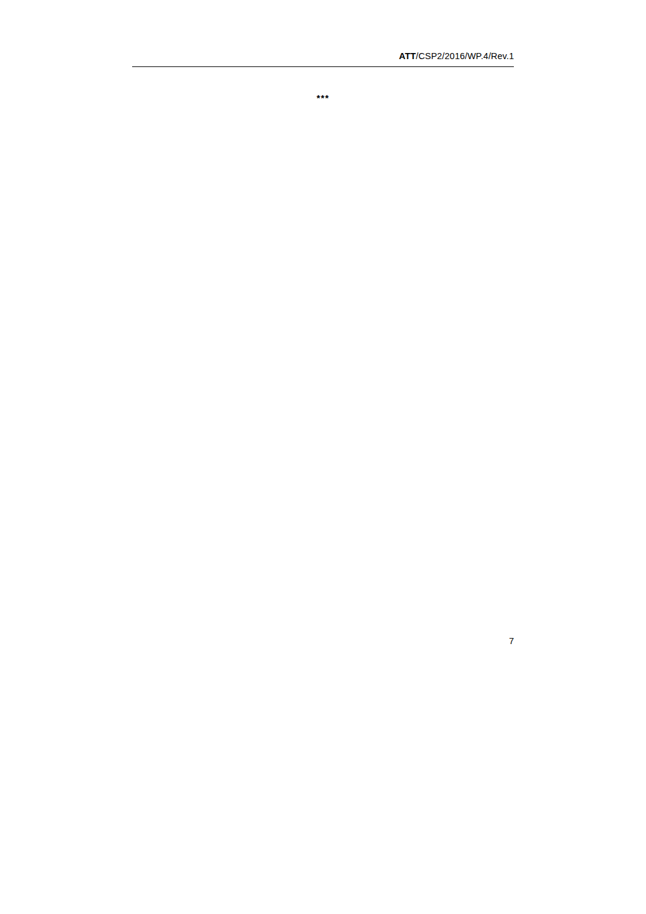ATT/CSP2/2016/WP.4/Rev.1
***
7